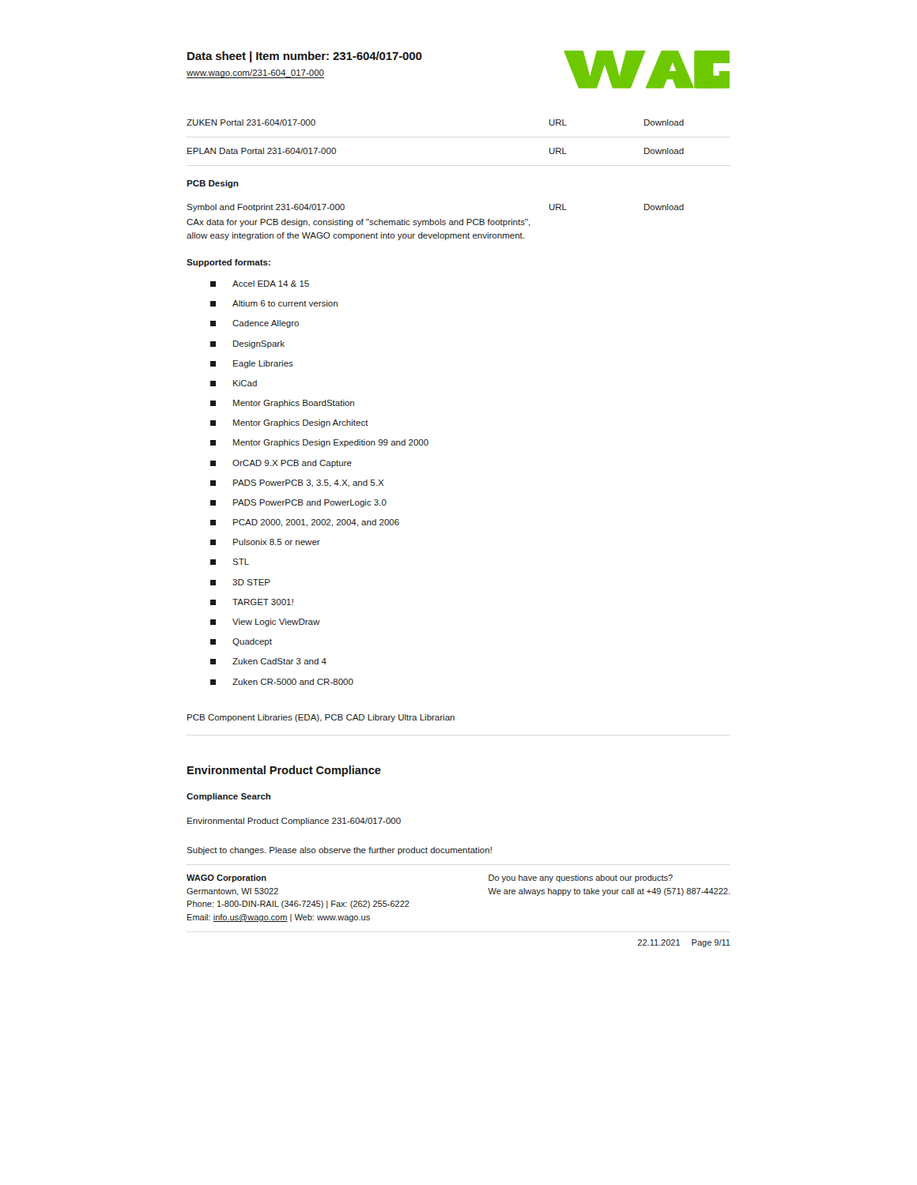Data sheet | Item number: 231-604/017-000
www.wago.com/231-604_017-000
ZUKEN Portal 231-604/017-000
URL
Download
EPLAN Data Portal 231-604/017-000
URL
Download
PCB Design
Symbol and Footprint 231-604/017-000
URL
Download
CAx data for your PCB design, consisting of "schematic symbols and PCB footprints",
allow easy integration of the WAGO component into your development environment.
Supported formats:
Accel EDA 14 & 15
Altium 6 to current version
Cadence Allegro
DesignSpark
Eagle Libraries
KiCad
Mentor Graphics BoardStation
Mentor Graphics Design Architect
Mentor Graphics Design Expedition 99 and 2000
OrCAD 9.X PCB and Capture
PADS PowerPCB 3, 3.5, 4.X, and 5.X
PADS PowerPCB and PowerLogic 3.0
PCAD 2000, 2001, 2002, 2004, and 2006
Pulsonix 8.5 or newer
STL
3D STEP
TARGET 3001!
View Logic ViewDraw
Quadcept
Zuken CadStar 3 and 4
Zuken CR-5000 and CR-8000
PCB Component Libraries (EDA), PCB CAD Library Ultra Librarian
Environmental Product Compliance
Compliance Search
Environmental Product Compliance 231-604/017-000
Subject to changes. Please also observe the further product documentation!
WAGO Corporation
Germantown, WI 53022
Phone: 1-800-DIN-RAIL (346-7245) | Fax: (262) 255-6222
Email: info.us@wago.com | Web: www.wago.us
Do you have any questions about our products?
We are always happy to take your call at +49 (571) 887-44222.
22.11.2021 Page 9/11